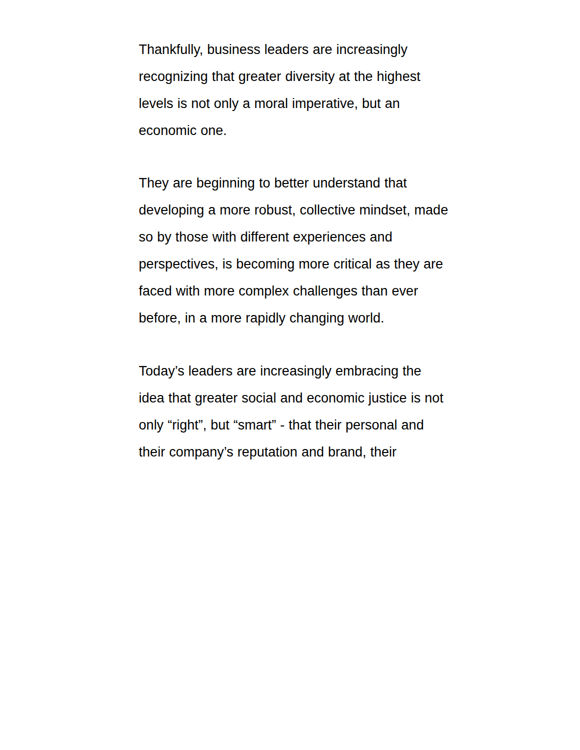Thankfully, business leaders are increasingly recognizing that greater diversity at the highest levels is not only a moral imperative, but an economic one.
They are beginning to better understand that developing a more robust, collective mindset, made so by those with different experiences and perspectives, is becoming more critical as they are faced with more complex challenges than ever before, in a more rapidly changing world.
Today’s leaders are increasingly embracing the idea that greater social and economic justice is not only “right”, but “smart” - that their personal and their company’s reputation and brand, their